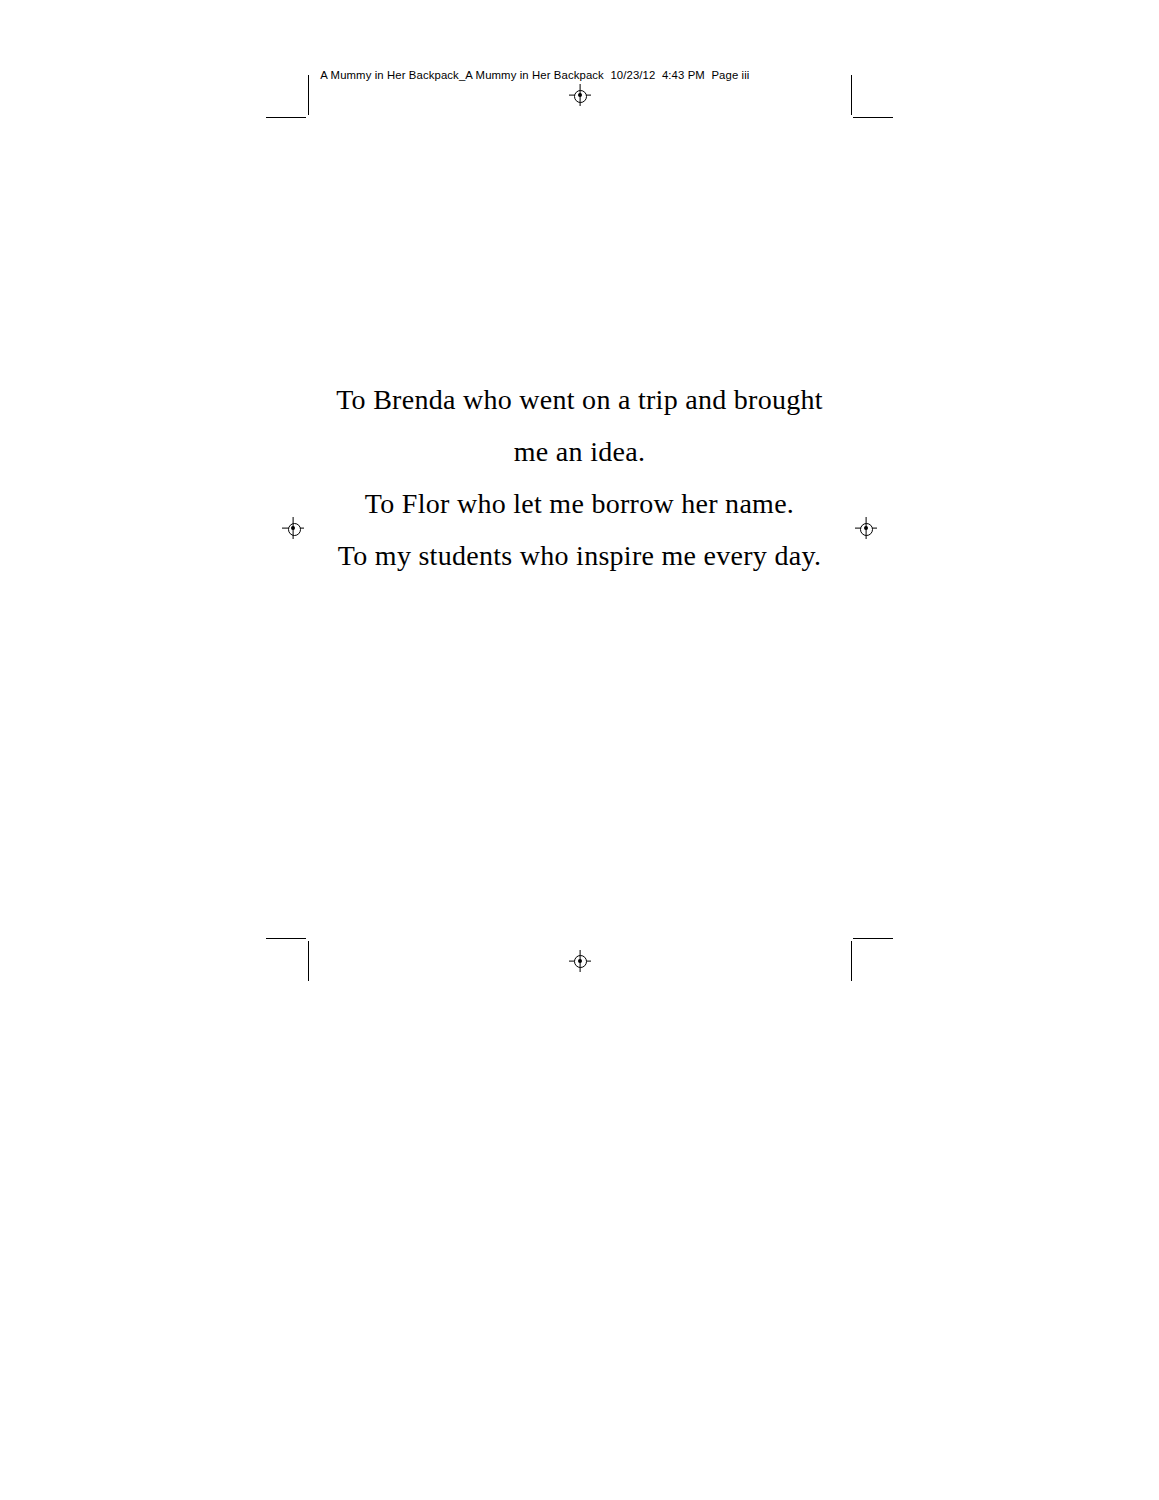A Mummy in Her Backpack_A Mummy in Her Backpack 10/23/12 4:43 PM Page iii
To Brenda who went on a trip and brought me an idea.
To Flor who let me borrow her name.
To my students who inspire me every day.